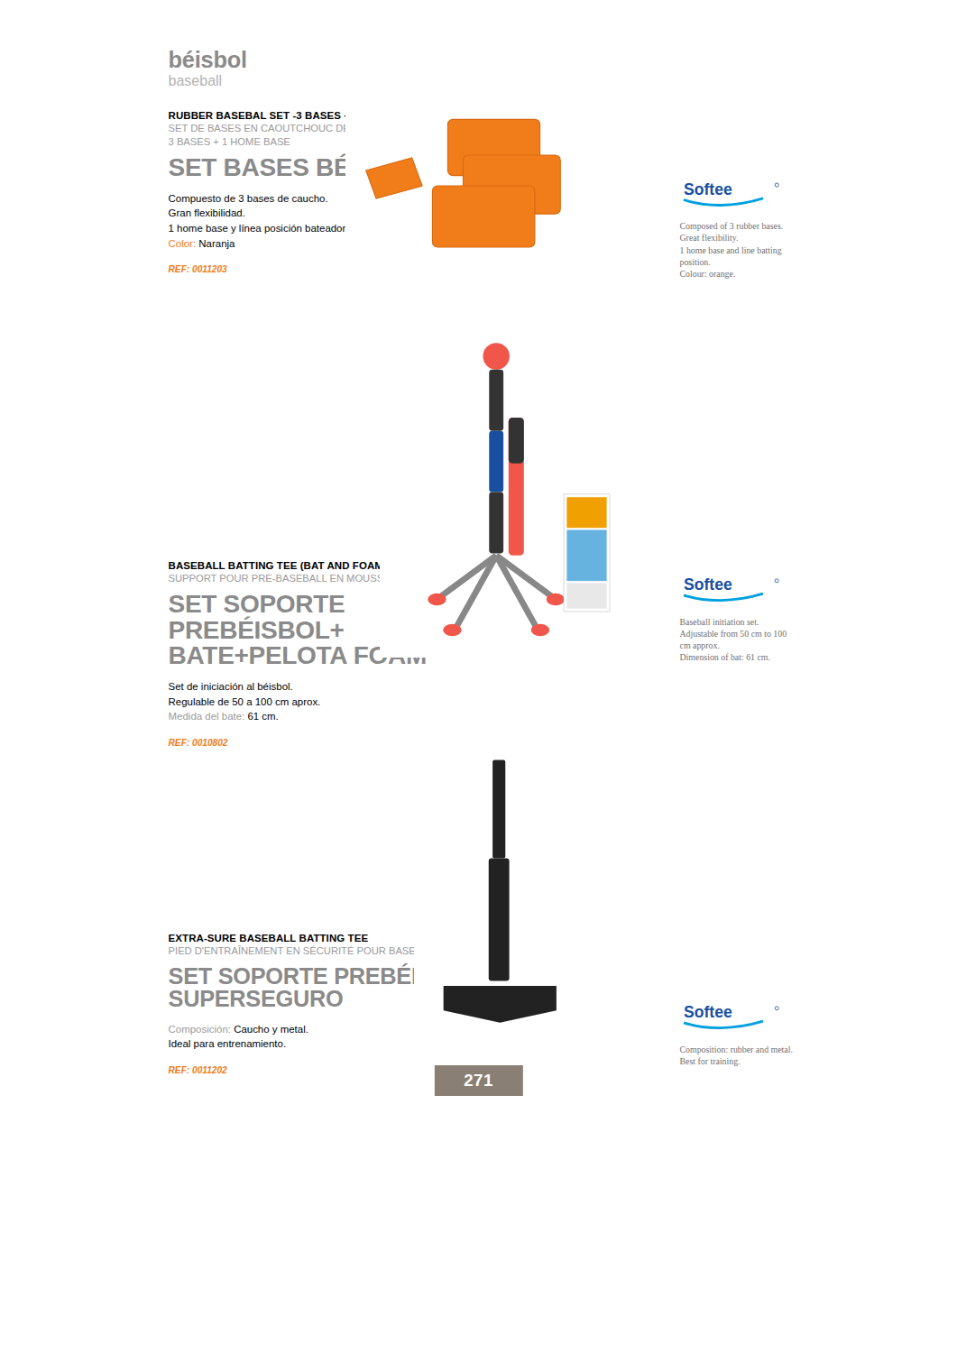béisbol
baseball
RUBBER BASEBAL SET -3 BASES + 1 HOME-
SET DE BASES EN CAOUTCHOUC DE BASEBALL
3 BASES + 1 HOME BASE
SET BASES BÉISBOL
Compuesto de 3 bases de caucho.
Gran flexibilidad.
1 home base y línea posición bateador.
Color: Naranja
REF: 0011203
Composed of 3 rubber bases.
Great flexibility.
1 home base and line batting position.
Colour: orange.
BASEBALL BATTING TEE (BAT AND FOAMY BALL SET)
SUPPORT POUR PRE-BASEBALL EN MOUSSE
SET SOPORTE PREBÉISBOL+
BATE+PELOTA FOAM
Set de iniciación al béisbol.
Regulable de 50 a 100 cm aprox.
Medida del bate: 61 cm.
REF: 0010802
Baseball initiation set.
Adjustable from 50 cm to 100 cm approx.
Dimension of bat: 61 cm.
EXTRA-SURE BASEBALL BATTING TEE
PIED D'ENTRAÎNEMENT EN SÉCURITÉ POUR BASEBALL
SET SOPORTE PREBÉISBOL
SUPERSEGURO
Composición: Caucho y metal.
Ideal para entrenamiento.
REF: 0011202
Composition: rubber and metal.
Best for training.
271